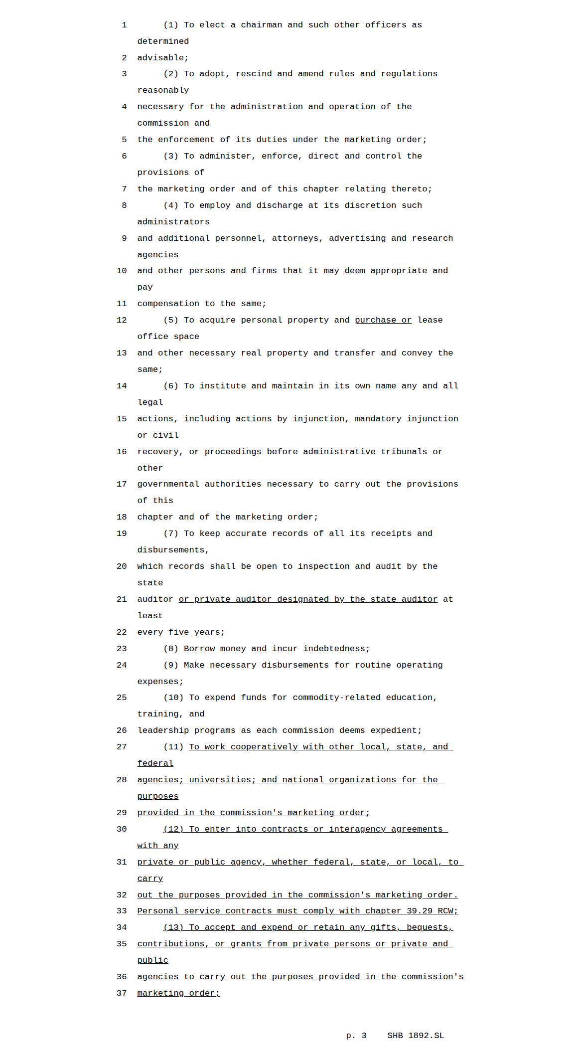(1) To elect a chairman and such other officers as determined
advisable;
(2) To adopt, rescind and amend rules and regulations reasonably
necessary for the administration and operation of the commission and
the enforcement of its duties under the marketing order;
(3) To administer, enforce, direct and control the provisions of
the marketing order and of this chapter relating thereto;
(4) To employ and discharge at its discretion such administrators
and additional personnel, attorneys, advertising and research agencies
and other persons and firms that it may deem appropriate and pay
compensation to the same;
(5) To acquire personal property and purchase or lease office space
and other necessary real property and transfer and convey the same;
(6) To institute and maintain in its own name any and all legal
actions, including actions by injunction, mandatory injunction or civil
recovery, or proceedings before administrative tribunals or other
governmental authorities necessary to carry out the provisions of this
chapter and of the marketing order;
(7) To keep accurate records of all its receipts and disbursements,
which records shall be open to inspection and audit by the state
auditor or private auditor designated by the state auditor at least
every five years;
(8) Borrow money and incur indebtedness;
(9) Make necessary disbursements for routine operating expenses;
(10) To expend funds for commodity-related education, training, and
leadership programs as each commission deems expedient;
(11) To work cooperatively with other local, state, and federal
agencies; universities; and national organizations for the purposes
provided in the commission's marketing order;
(12) To enter into contracts or interagency agreements with any
private or public agency, whether federal, state, or local, to carry
out the purposes provided in the commission's marketing order.
Personal service contracts must comply with chapter 39.29 RCW;
(13) To accept and expend or retain any gifts, bequests,
contributions, or grants from private persons or private and public
agencies to carry out the purposes provided in the commission's
marketing order;
p. 3 SHB 1892.SL